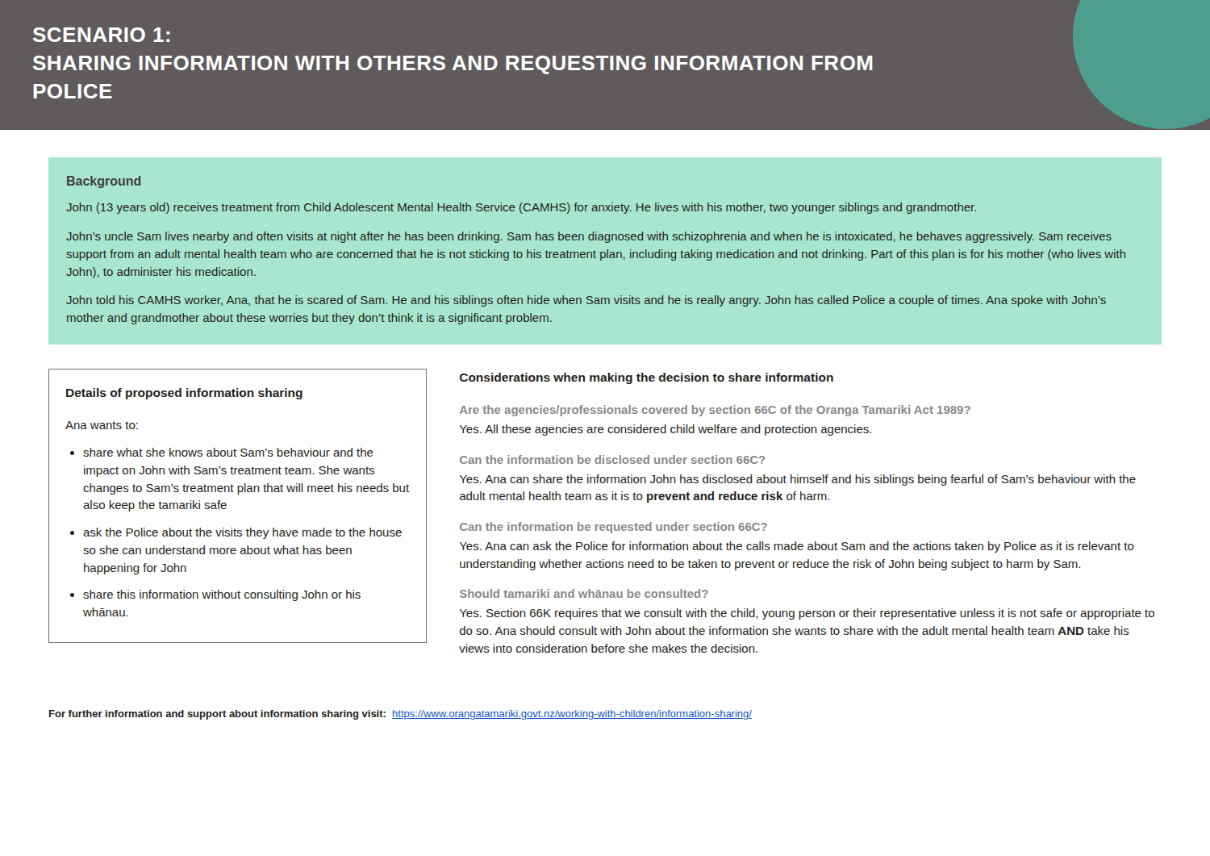Scenario 1:
Sharing information with others and requesting information from Police
Background
John (13 years old) receives treatment from Child Adolescent Mental Health Service (CAMHS) for anxiety. He lives with his mother, two younger siblings and grandmother.
John’s uncle Sam lives nearby and often visits at night after he has been drinking. Sam has been diagnosed with schizophrenia and when he is intoxicated, he behaves aggressively. Sam receives support from an adult mental health team who are concerned that he is not sticking to his treatment plan, including taking medication and not drinking. Part of this plan is for his mother (who lives with John), to administer his medication.
John told his CAMHS worker, Ana, that he is scared of Sam. He and his siblings often hide when Sam visits and he is really angry. John has called Police a couple of times. Ana spoke with John’s mother and grandmother about these worries but they don’t think it is a significant problem.
Details of proposed information sharing
Ana wants to:
share what she knows about Sam’s behaviour and the impact on John with Sam’s treatment team. She wants changes to Sam’s treatment plan that will meet his needs but also keep the tamariki safe
ask the Police about the visits they have made to the house so she can understand more about what has been happening for John
share this information without consulting John or his whānau.
Considerations when making the decision to share information
Are the agencies/professionals covered by section 66C of the Oranga Tamariki Act 1989?
Yes. All these agencies are considered child welfare and protection agencies.
Can the information be disclosed under section 66C?
Yes. Ana can share the information John has disclosed about himself and his siblings being fearful of Sam’s behaviour with the adult mental health team as it is to prevent and reduce risk of harm.
Can the information be requested under section 66C?
Yes. Ana can ask the Police for information about the calls made about Sam and the actions taken by Police as it is relevant to understanding whether actions need to be taken to prevent or reduce the risk of John being subject to harm by Sam.
Should tamariki and whānau be consulted?
Yes. Section 66K requires that we consult with the child, young person or their representative unless it is not safe or appropriate to do so. Ana should consult with John about the information she wants to share with the adult mental health team AND take his views into consideration before she makes the decision.
For further information and support about information sharing visit: https://www.orangatamariki.govt.nz/working-with-children/information-sharing/